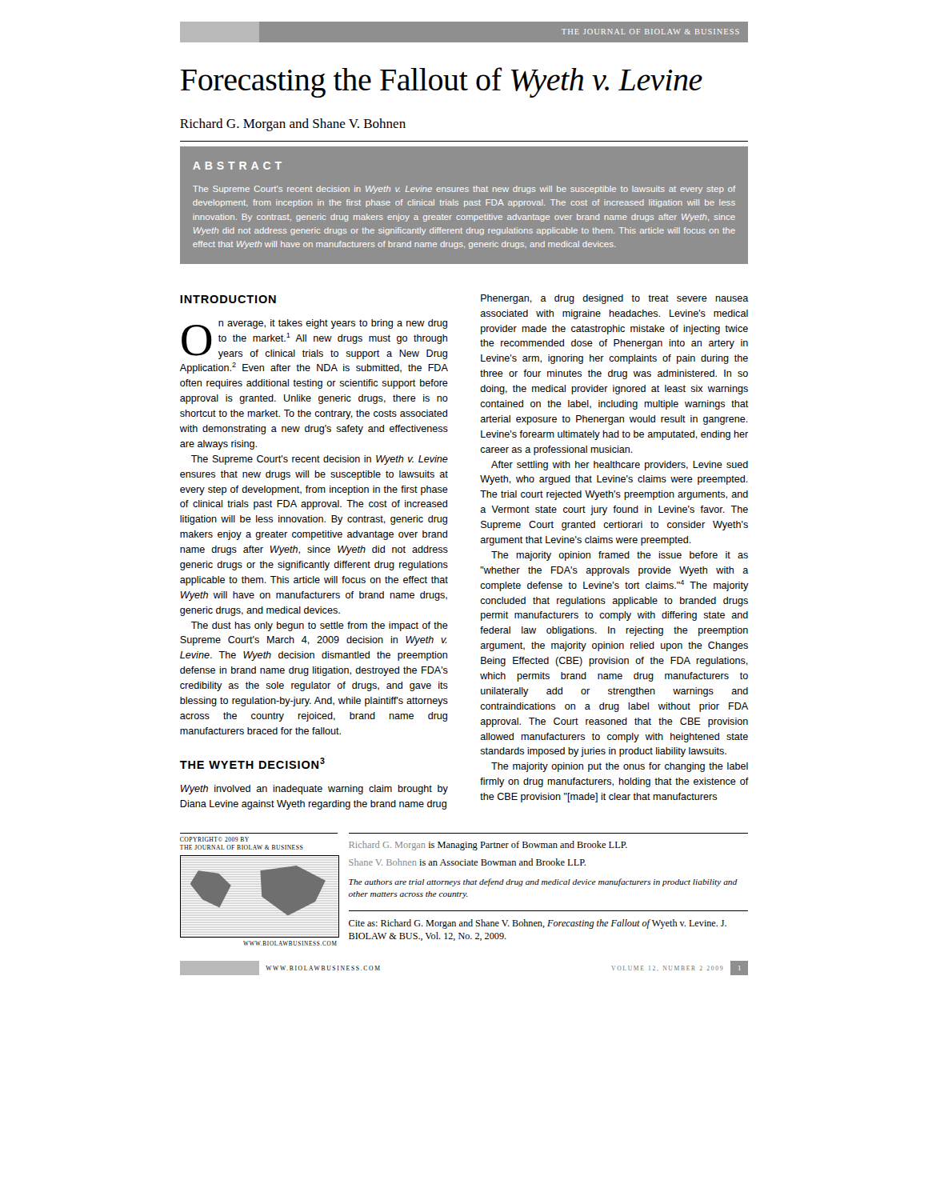The Journal of Biolaw & Business
Forecasting the Fallout of Wyeth v. Levine
Richard G. Morgan and Shane V. Bohnen
ABSTRACT
The Supreme Court's recent decision in Wyeth v. Levine ensures that new drugs will be susceptible to lawsuits at every step of development, from inception in the first phase of clinical trials past FDA approval. The cost of increased litigation will be less innovation. By contrast, generic drug makers enjoy a greater competitive advantage over brand name drugs after Wyeth, since Wyeth did not address generic drugs or the significantly different drug regulations applicable to them. This article will focus on the effect that Wyeth will have on manufacturers of brand name drugs, generic drugs, and medical devices.
Introduction
On average, it takes eight years to bring a new drug to the market.1 All new drugs must go through years of clinical trials to support a New Drug Application.2 Even after the NDA is submitted, the FDA often requires additional testing or scientific support before approval is granted. Unlike generic drugs, there is no shortcut to the market. To the contrary, the costs associated with demonstrating a new drug's safety and effectiveness are always rising.
The Supreme Court's recent decision in Wyeth v. Levine ensures that new drugs will be susceptible to lawsuits at every step of development, from inception in the first phase of clinical trials past FDA approval. The cost of increased litigation will be less innovation. By contrast, generic drug makers enjoy a greater competitive advantage over brand name drugs after Wyeth, since Wyeth did not address generic drugs or the significantly different drug regulations applicable to them. This article will focus on the effect that Wyeth will have on manufacturers of brand name drugs, generic drugs, and medical devices.
The dust has only begun to settle from the impact of the Supreme Court's March 4, 2009 decision in Wyeth v. Levine. The Wyeth decision dismantled the preemption defense in brand name drug litigation, destroyed the FDA's credibility as the sole regulator of drugs, and gave its blessing to regulation-by-jury. And, while plaintiff's attorneys across the country rejoiced, brand name drug manufacturers braced for the fallout.
The Wyeth Decision3
Wyeth involved an inadequate warning claim brought by Diana Levine against Wyeth regarding the brand name drug
Phenergan, a drug designed to treat severe nausea associated with migraine headaches. Levine's medical provider made the catastrophic mistake of injecting twice the recommended dose of Phenergan into an artery in Levine's arm, ignoring her complaints of pain during the three or four minutes the drug was administered. In so doing, the medical provider ignored at least six warnings contained on the label, including multiple warnings that arterial exposure to Phenergan would result in gangrene. Levine's forearm ultimately had to be amputated, ending her career as a professional musician.
After settling with her healthcare providers, Levine sued Wyeth, who argued that Levine's claims were preempted. The trial court rejected Wyeth's preemption arguments, and a Vermont state court jury found in Levine's favor. The Supreme Court granted certiorari to consider Wyeth's argument that Levine's claims were preempted.
The majority opinion framed the issue before it as "whether the FDA's approvals provide Wyeth with a complete defense to Levine's tort claims."4 The majority concluded that regulations applicable to branded drugs permit manufacturers to comply with differing state and federal law obligations. In rejecting the preemption argument, the majority opinion relied upon the Changes Being Effected (CBE) provision of the FDA regulations, which permits brand name drug manufacturers to unilaterally add or strengthen warnings and contraindications on a drug label without prior FDA approval. The Court reasoned that the CBE provision allowed manufacturers to comply with heightened state standards imposed by juries in product liability lawsuits.
The majority opinion put the onus for changing the label firmly on drug manufacturers, holding that the existence of the CBE provision "[made] it clear that manufacturers
Copyright© 2009 by
The Journal of Biolaw & Business
www.biolawbusiness.com
Richard G. Morgan is Managing Partner of Bowman and Brooke LLP.
Shane V. Bohnen is an Associate Bowman and Brooke LLP.
The authors are trial attorneys that defend drug and medical device manufacturers in product liability and other matters across the country.
Cite as: Richard G. Morgan and Shane V. Bohnen, Forecasting the Fallout of Wyeth v. Levine. J. BIOLAW & BUS., Vol. 12, No. 2, 2009.
www.biolawbusiness.com
Volume 12, Number 2 2009
1